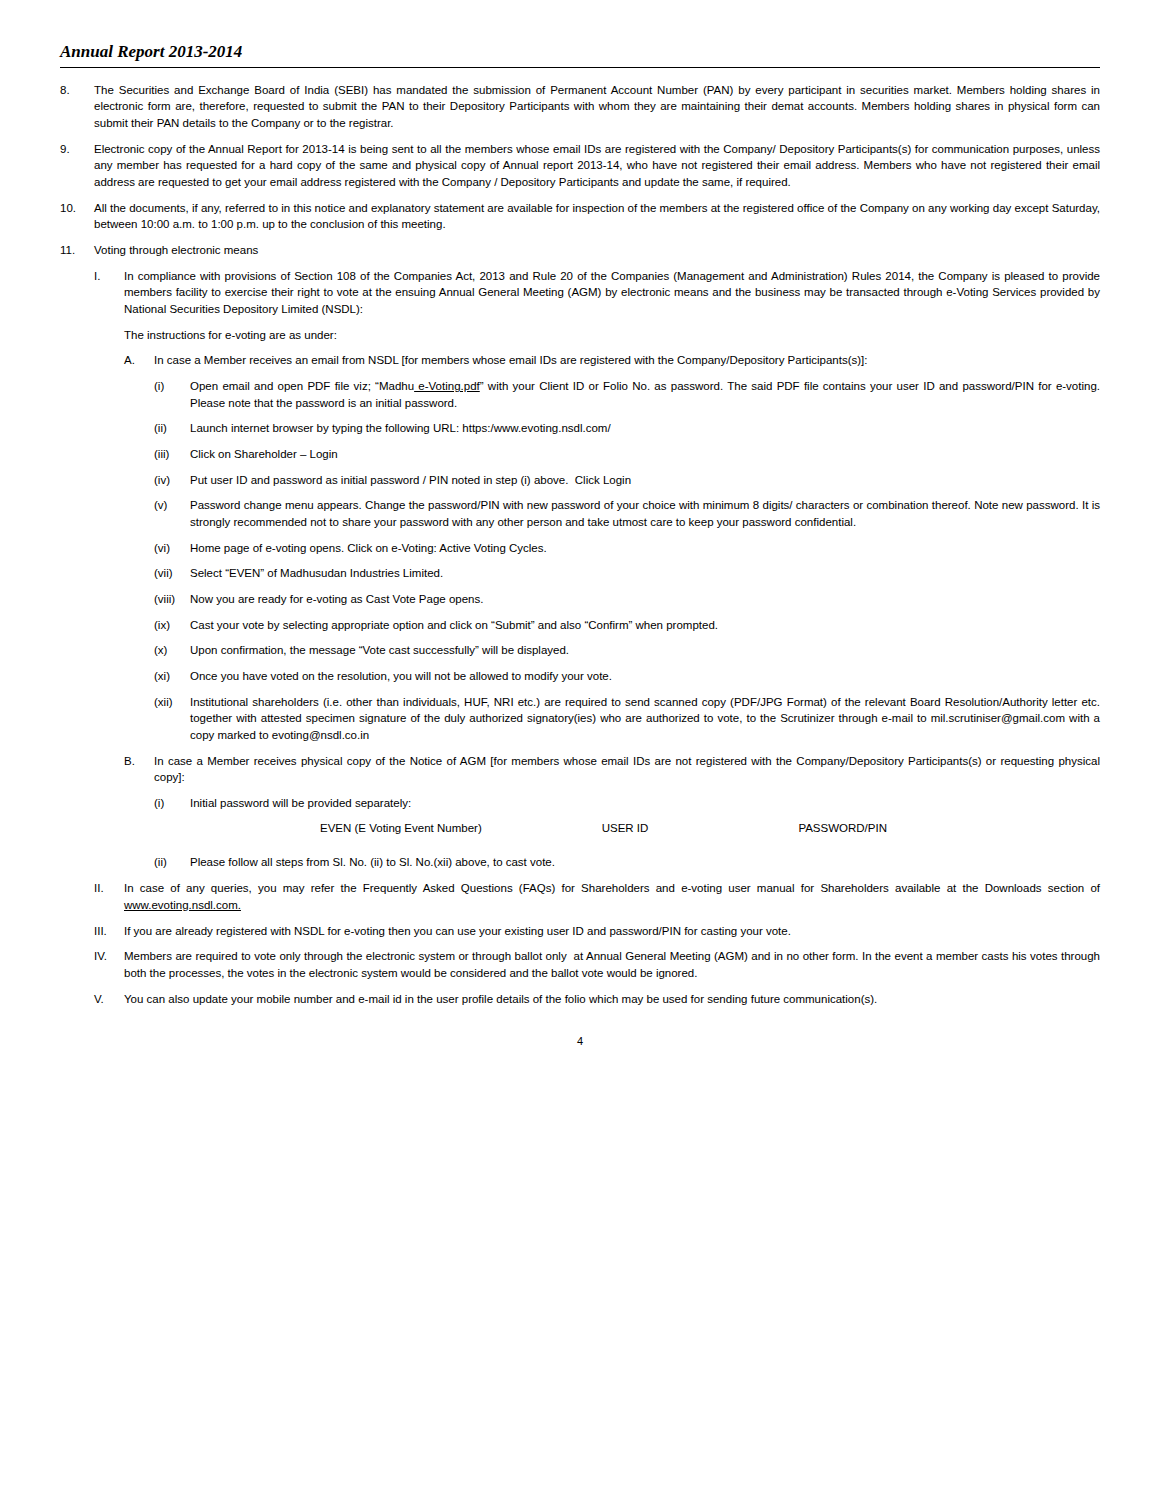Annual Report 2013-2014
| 8. | The Securities and Exchange Board of India (SEBI) has mandated the submission of Permanent Account Number (PAN) by every participant in securities market. Members holding shares in electronic form are, therefore, requested to submit the PAN to their Depository Participants with whom they are maintaining their demat accounts. Members holding shares in physical form can submit their PAN details to the Company or to the registrar. |
| 9. | Electronic copy of the Annual Report for 2013-14 is being sent to all the members whose email IDs are registered with the Company/ Depository Participants(s) for communication purposes, unless any member has requested for a hard copy of the same and physical copy of Annual report 2013-14, who have not registered their email address. Members who have not registered their email address are requested to get your email address registered with the Company / Depository Participants and update the same, if required. |
| 10. | All the documents, if any, referred to in this notice and explanatory statement are available for inspection of the members at the registered office of the Company on any working day except Saturday, between 10:00 a.m. to 1:00 p.m. up to the conclusion of this meeting. |
| 11. | Voting through electronic means |
| I. | In compliance with provisions of Section 108 of the Companies Act, 2013 and Rule 20 of the Companies (Management and Administration) Rules 2014, the Company is pleased to provide members facility to exercise their right to vote at the ensuing Annual General Meeting (AGM) by electronic means and the business may be transacted through e-Voting Services provided by National Securities Depository Limited (NSDL): The instructions for e-voting are as under: |
| A. | In case a Member receives an email from NSDL [for members whose email IDs are registered with the Company/Depository Participants(s)]: |
| (i) | Open email and open PDF file viz; “Madhu e-Voting.pdf ” with your Client ID or Folio No. as password. The said PDF file contains your user ID and password/PIN for e-voting. Please note that the password is an initial password. |
| (ii) | Launch internet browser by typing the following URL: https:/www.evoting.nsdl.com/ |
| (iii) | Click on Shareholder – Login |
| (iv) | Put user ID and password as initial password / PIN noted in step (i) above. Click Login |
| (v) | Password change menu appears. Change the password/PIN with new password of your choice with minimum 8 digits/ characters or combination thereof. Note new password. It is strongly recommended not to share your password with any other person and take utmost care to keep your password confidential. |
| (vi) | Home page of e-voting opens. Click on e-Voting: Active Voting Cycles. |
| (vii) | Select “EVEN” of Madhusudan Industries Limited. |
| (viii) | Now you are ready for e-voting as Cast Vote Page opens. |
| (ix) | Cast your vote by selecting appropriate option and click on “Submit” and also “Confirm” when prompted. |
| (x) | Upon confirmation, the message “Vote cast successfully” will be displayed. |
| (xi) | Once you have voted on the resolution, you will not be allowed to modify your vote. |
| (xii) | Institutional shareholders (i.e. other than individuals, HUF, NRI etc.) are required to send scanned copy (PDF/JPG Format) of the relevant Board Resolution/Authority letter etc. together with attested specimen signature of the duly authorized signatory(ies) who are authorized to vote, to the Scrutinizer through e-mail to mil.scrutiniser@gmail.com with a copy marked to evoting@nsdl.co.in |
| B. | In case a Member receives physical copy of the Notice of AGM [for members whose email IDs are not registered with the Company/Depository Participants(s) or requesting physical copy]: |
| (i) | Initial password will be provided separately: EVEN (E Voting Event Number) USER ID PASSWORD/PIN |
| (ii) | Please follow all steps from Sl. No. (ii) to Sl. No.(xii) above, to cast vote. |
| II. | In case of any queries, you may refer the Frequently Asked Questions (FAQs) for Shareholders and e-voting user manual for Shareholders available at the Downloads section of www.evoting.nsdl.com. |
| III. | If you are already registered with NSDL for e-voting then you can use your existing user ID and password/PIN for casting your vote. |
| IV. | Members are required to vote only through the electronic system or through ballot only at Annual General Meeting (AGM) and in no other form. In the event a member casts his votes through both the processes, the votes in the electronic system would be considered and the ballot vote would be ignored. |
| V. | You can also update your mobile number and e-mail id in the user profile details of the folio which may be used for sending future communication(s). |
4